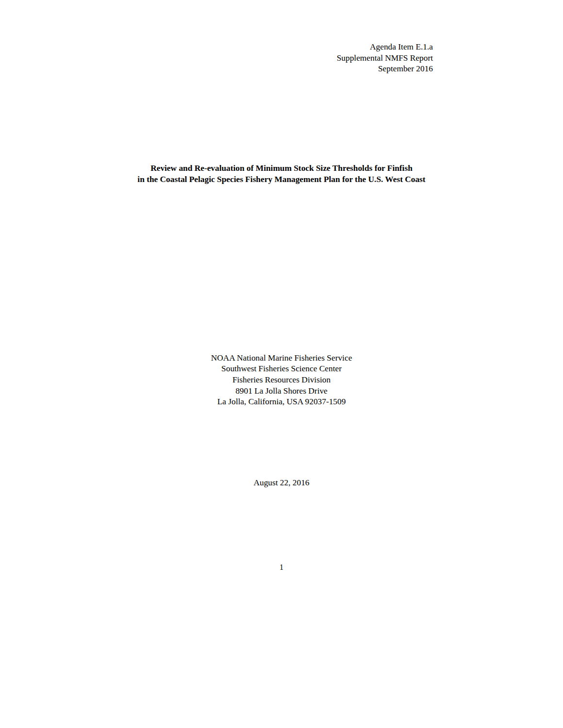Agenda Item E.1.a
Supplemental NMFS Report
September 2016
Review and Re-evaluation of Minimum Stock Size Thresholds for Finfish
in the Coastal Pelagic Species Fishery Management Plan for the U.S. West Coast
NOAA National Marine Fisheries Service
Southwest Fisheries Science Center
Fisheries Resources Division
8901 La Jolla Shores Drive
La Jolla, California, USA 92037-1509
August 22, 2016
1